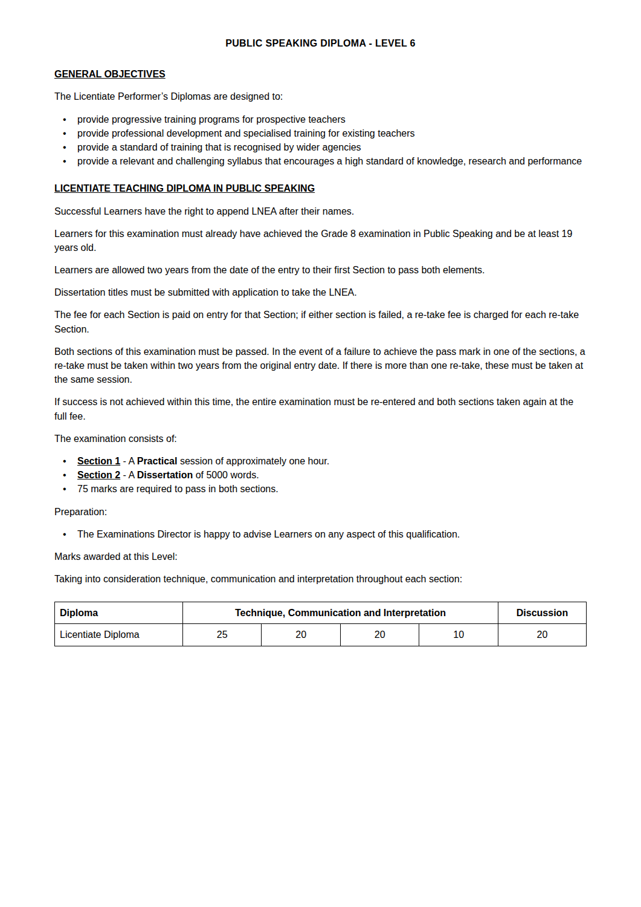PUBLIC SPEAKING DIPLOMA - LEVEL 6
GENERAL OBJECTIVES
The Licentiate Performer’s Diplomas are designed to:
provide progressive training programs for prospective teachers
provide professional development and specialised training for existing teachers
provide a standard of training that is recognised by wider agencies
provide a relevant and challenging syllabus that encourages a high standard of knowledge, research and performance
LICENTIATE TEACHING DIPLOMA IN PUBLIC SPEAKING
Successful Learners have the right to append LNEA after their names.
Learners for this examination must already have achieved the Grade 8 examination in Public Speaking and be at least 19 years old.
Learners are allowed two years from the date of the entry to their first Section to pass both elements.
Dissertation titles must be submitted with application to take the LNEA.
The fee for each Section is paid on entry for that Section; if either section is failed, a re-take fee is charged for each re-take Section.
Both sections of this examination must be passed. In the event of a failure to achieve the pass mark in one of the sections, a re-take must be taken within two years from the original entry date. If there is more than one re-take, these must be taken at the same session.
If success is not achieved within this time, the entire examination must be re-entered and both sections taken again at the full fee.
The examination consists of:
Section 1 - A Practical session of approximately one hour.
Section 2 - A Dissertation of 5000 words.
75 marks are required to pass in both sections.
Preparation:
The Examinations Director is happy to advise Learners on any aspect of this qualification.
Marks awarded at this Level:
Taking into consideration technique, communication and interpretation throughout each section:
| Diploma | Technique, Communication and Interpretation | Discussion |
| --- | --- | --- |
| Licentiate Diploma | 25 | 20 | 20 | 10 | 20 |